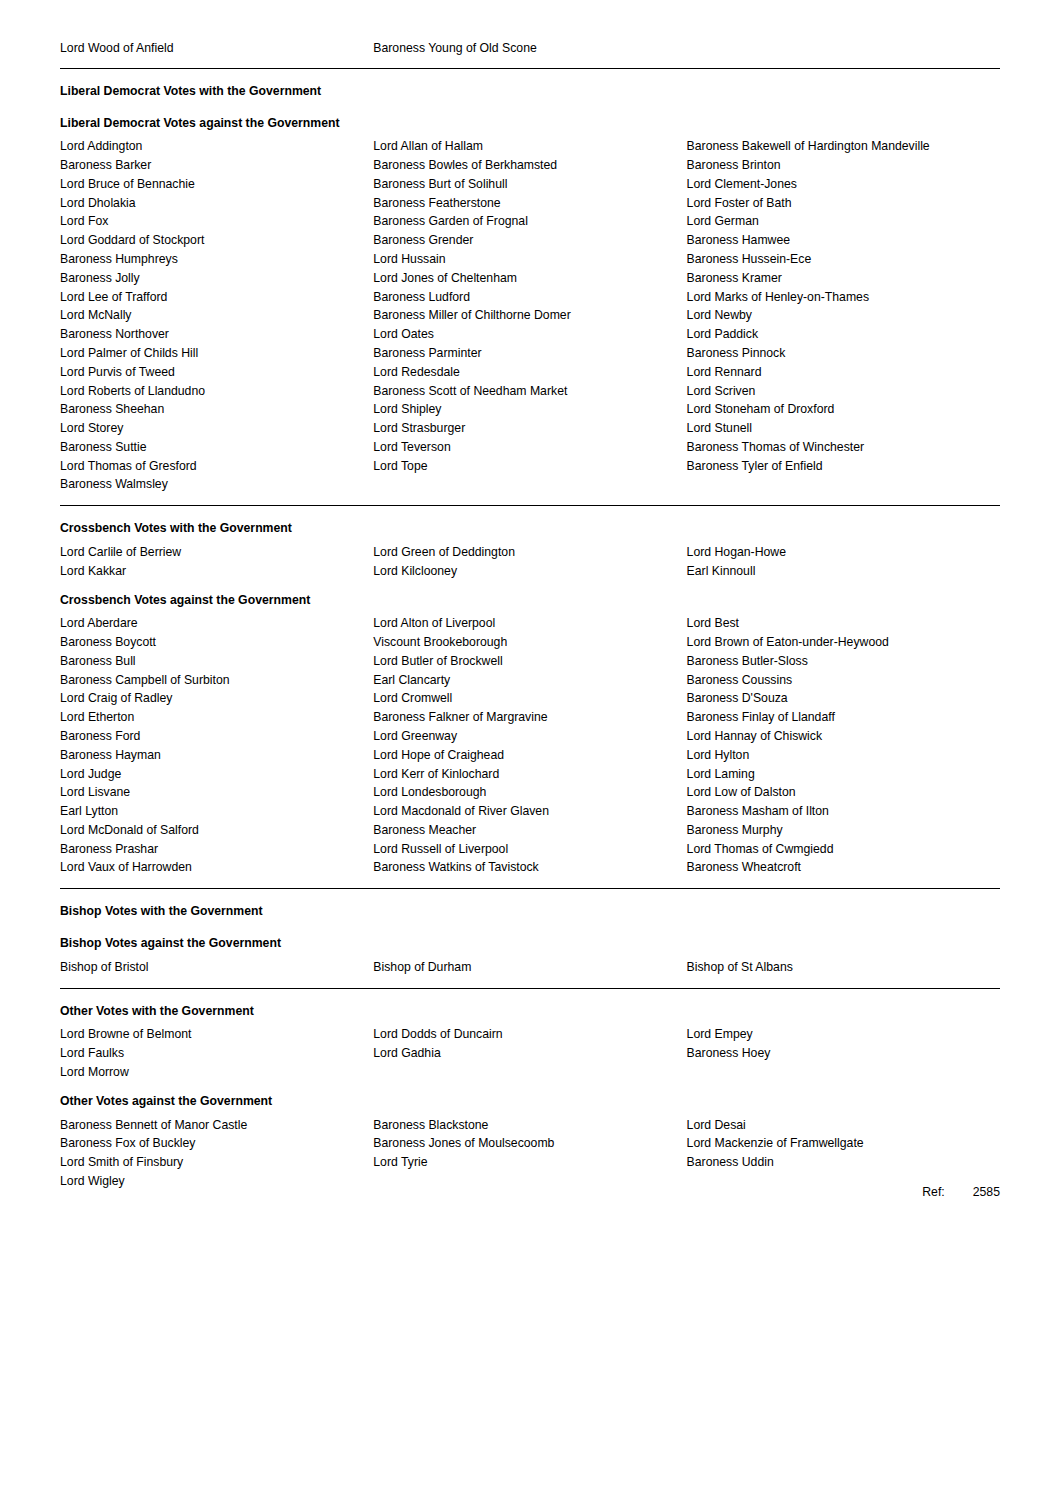Lord Wood of Anfield Baroness Young of Old Scone
Liberal Democrat Votes with the Government
Liberal Democrat Votes against the Government
Lord Addington Lord Allan of Hallam Baroness Bakewell of Hardington Mandeville Baroness Barker Baroness Bowles of Berkhamsted Baroness Brinton Lord Bruce of Bennachie Baroness Burt of Solihull Lord Clement-Jones Lord Dholakia Baroness Featherstone Lord Foster of Bath Lord Fox Baroness Garden of Frognal Lord German Lord Goddard of Stockport Baroness Grender Baroness Hamwee Baroness Humphreys Lord Hussain Baroness Hussein-Ece Baroness Jolly Lord Jones of Cheltenham Baroness Kramer Lord Lee of Trafford Baroness Ludford Lord Marks of Henley-on-Thames Lord McNally Baroness Miller of Chilthorne Domer Lord Newby Baroness Northover Lord Oates Lord Paddick Lord Palmer of Childs Hill Baroness Parminter Baroness Pinnock Lord Purvis of Tweed Lord Redesdale Lord Rennard Lord Roberts of Llandudno Baroness Scott of Needham Market Lord Scriven Baroness Sheehan Lord Shipley Lord Stoneham of Droxford Lord Storey Lord Strasburger Lord Stunell Baroness Suttie Lord Teverson Baroness Thomas of Winchester Lord Thomas of Gresford Lord Tope Baroness Tyler of Enfield Baroness Walmsley
Crossbench Votes with the Government
Lord Carlile of Berriew Lord Green of Deddington Lord Hogan-Howe Lord Kakkar Lord Kilclooney Earl Kinnoull
Crossbench Votes against the Government
Lord Aberdare Lord Alton of Liverpool Lord Best Baroness Boycott Viscount Brookeborough Lord Brown of Eaton-under-Heywood Baroness Bull Lord Butler of Brockwell Baroness Butler-Sloss Baroness Campbell of Surbiton Earl Clancarty Baroness Coussins Lord Craig of Radley Lord Cromwell Baroness D'Souza Lord Etherton Baroness Falkner of Margravine Baroness Finlay of Llandaff Baroness Ford Lord Greenway Lord Hannay of Chiswick Baroness Hayman Lord Hope of Craighead Lord Hylton Lord Judge Lord Kerr of Kinlochard Lord Laming Lord Lisvane Lord Londesborough Lord Low of Dalston Earl Lytton Lord Macdonald of River Glaven Baroness Masham of Ilton Lord McDonald of Salford Baroness Meacher Baroness Murphy Baroness Prashar Lord Russell of Liverpool Lord Thomas of Cwmgiedd Lord Vaux of Harrowden Baroness Watkins of Tavistock Baroness Wheatcroft
Bishop Votes with the Government
Bishop Votes against the Government
Bishop of Bristol Bishop of Durham Bishop of St Albans
Other Votes with the Government
Lord Browne of Belmont Lord Dodds of Duncairn Lord Empey Lord Faulks Lord Gadhia Baroness Hoey Lord Morrow
Other Votes against the Government
Baroness Bennett of Manor Castle Baroness Blackstone Lord Desai Baroness Fox of Buckley Baroness Jones of Moulsecoomb Lord Mackenzie of Framwellgate Lord Smith of Finsbury Lord Tyrie Baroness Uddin Lord Wigley
Ref: 2585